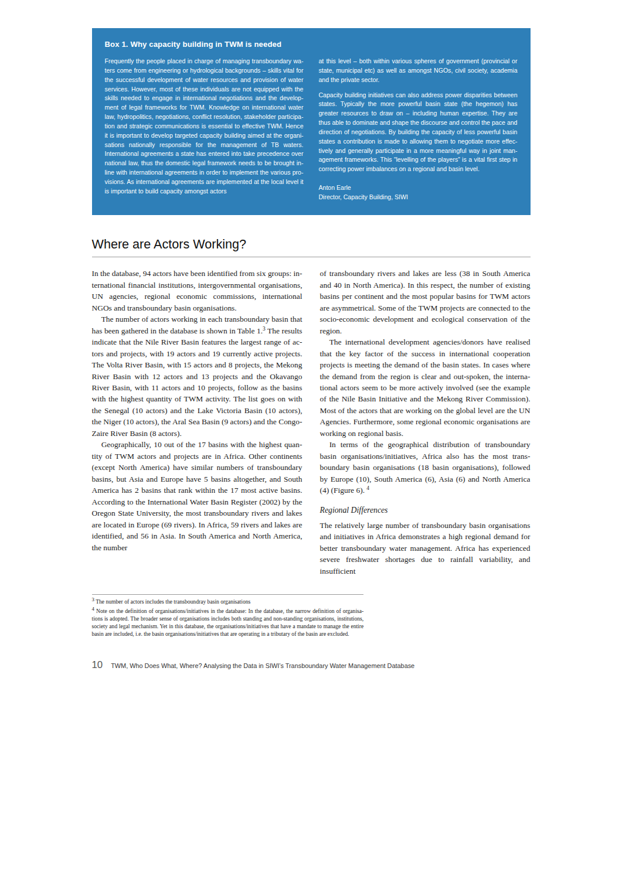Box 1. Why capacity building in TWM is needed
Frequently the people placed in charge of managing transboundary waters come from engineering or hydrological backgrounds – skills vital for the successful development of water resources and provision of water services. However, most of these individuals are not equipped with the skills needed to engage in international negotiations and the development of legal frameworks for TWM. Knowledge on international water law, hydropolitics, negotiations, conflict resolution, stakeholder participation and strategic communications is essential to effective TWM. Hence it is important to develop targeted capacity building aimed at the organisations nationally responsible for the management of TB waters. International agreements a state has entered into take precedence over national law, thus the domestic legal framework needs to be brought in-line with international agreements in order to implement the various provisions. As international agreements are implemented at the local level it is important to build capacity amongst actors
at this level – both within various spheres of government (provincial or state, municipal etc) as well as amongst NGOs, civil society, academia and the private sector.
Capacity building initiatives can also address power disparities between states. Typically the more powerful basin state (the hegemon) has greater resources to draw on – including human expertise. They are thus able to dominate and shape the discourse and control the pace and direction of negotiations. By building the capacity of less powerful basin states a contribution is made to allowing them to negotiate more effectively and generally participate in a more meaningful way in joint management frameworks. This “levelling of the players” is a vital first step in correcting power imbalances on a regional and basin level.
Anton Earle Director, Capacity Building, SIWI
Where are Actors Working?
In the database, 94 actors have been identified from six groups: international financial institutions, intergovernmental organisations, UN agencies, regional economic commissions, international NGOs and transboundary basin organisations.
The number of actors working in each transboundary basin that has been gathered in the database is shown in Table 1.3 The results indicate that the Nile River Basin features the largest range of actors and projects, with 19 actors and 19 currently active projects. The Volta River Basin, with 15 actors and 8 projects, the Mekong River Basin with 12 actors and 13 projects and the Okavango River Basin, with 11 actors and 10 projects, follow as the basins with the highest quantity of TWM activity. The list goes on with the Senegal (10 actors) and the Lake Victoria Basin (10 actors), the Niger (10 actors), the Aral Sea Basin (9 actors) and the Congo-Zaire River Basin (8 actors).
Geographically, 10 out of the 17 basins with the highest quantity of TWM actors and projects are in Africa. Other continents (except North America) have similar numbers of transboundary basins, but Asia and Europe have 5 basins altogether, and South America has 2 basins that rank within the 17 most active basins. According to the International Water Basin Register (2002) by the Oregon State University, the most transboundary rivers and lakes are located in Europe (69 rivers). In Africa, 59 rivers and lakes are identified, and 56 in Asia. In South America and North America, the number
of transboundary rivers and lakes are less (38 in South America and 40 in North America). In this respect, the number of existing basins per continent and the most popular basins for TWM actors are asymmetrical. Some of the TWM projects are connected to the socio-economic development and ecological conservation of the region.
The international development agencies/donors have realised that the key factor of the success in international cooperation projects is meeting the demand of the basin states. In cases where the demand from the region is clear and out-spoken, the international actors seem to be more actively involved (see the example of the Nile Basin Initiative and the Mekong River Commission). Most of the actors that are working on the global level are the UN Agencies. Furthermore, some regional economic organisations are working on regional basis.
In terms of the geographical distribution of transboundary basin organisations/initiatives, Africa also has the most transboundary basin organisations (18 basin organisations), followed by Europe (10), South America (6), Asia (6) and North America (4) (Figure 6). 4
Regional Differences
The relatively large number of transboundary basin organisations and initiatives in Africa demonstrates a high regional demand for better transboundary water management. Africa has experienced severe freshwater shortages due to rainfall variability, and insufficient
3 The number of actors includes the transboundray basin organisations
4 Note on the definition of organisations/initiatives in the database: In the database, the narrow definition of organisations is adopted. The broader sense of organisations includes both standing and non-standing organisations, institutions, society and legal mechanism. Yet in this database, the organisations/initiatives that have a mandate to manage the entire basin are included, i.e. the basin organisations/initiatives that are operating in a tributary of the basin are excluded.
10
TWM, Who Does What, Where? Analysing the Data in SIWI’s Transboundary Water Management Database